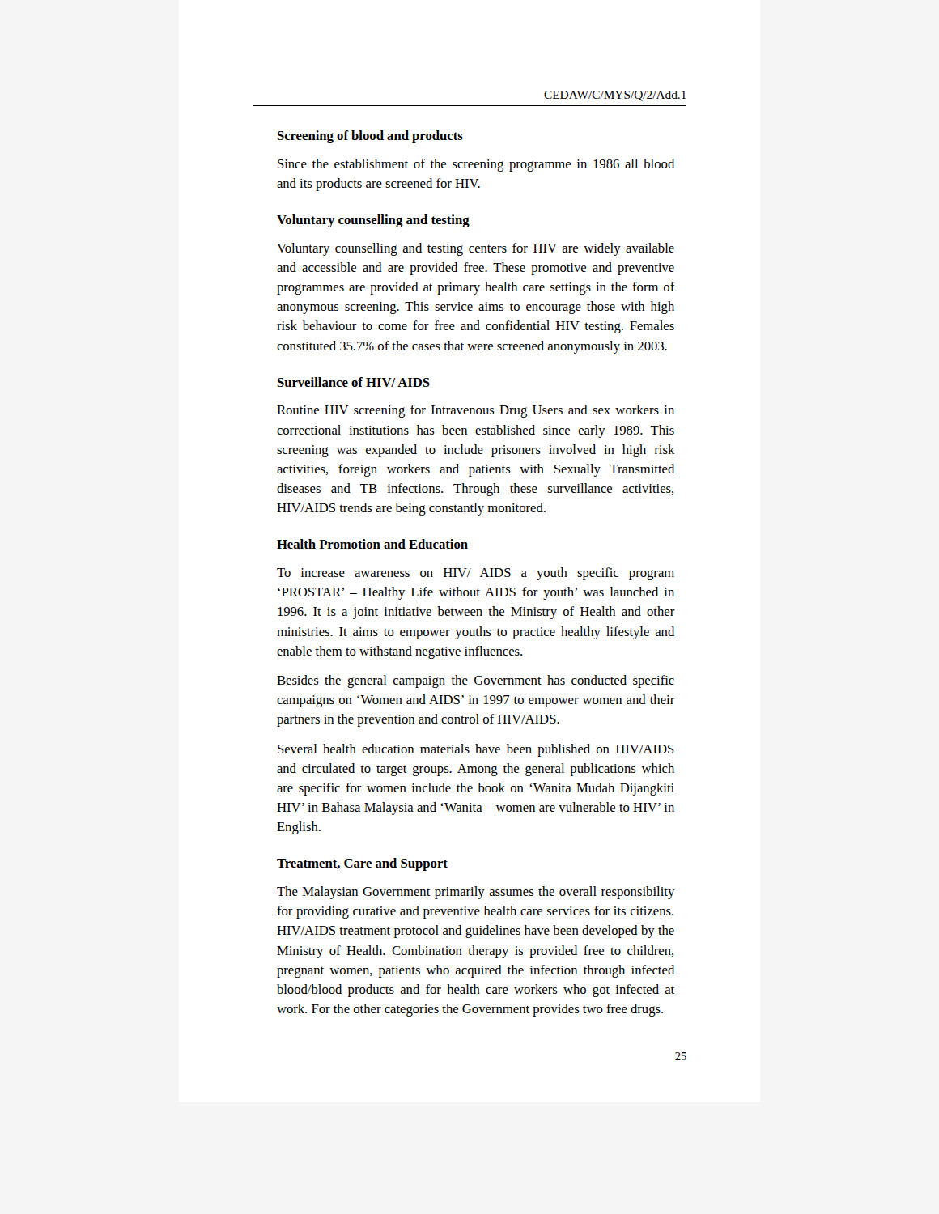CEDAW/C/MYS/Q/2/Add.1
Screening of blood and products
Since the establishment of the screening programme in 1986 all blood and its products are screened for HIV.
Voluntary counselling and testing
Voluntary counselling and testing centers for HIV are widely available and accessible and are provided free. These promotive and preventive programmes are provided at primary health care settings in the form of anonymous screening. This service aims to encourage those with high risk behaviour to come for free and confidential HIV testing. Females constituted 35.7% of the cases that were screened anonymously in 2003.
Surveillance of HIV/ AIDS
Routine HIV screening for Intravenous Drug Users and sex workers in correctional institutions has been established since early 1989. This screening was expanded to include prisoners involved in high risk activities, foreign workers and patients with Sexually Transmitted diseases and TB infections. Through these surveillance activities, HIV/AIDS trends are being constantly monitored.
Health Promotion and Education
To increase awareness on HIV/ AIDS a youth specific program ‘PROSTAR’ – Healthy Life without AIDS for youth’ was launched in 1996. It is a joint initiative between the Ministry of Health and other ministries. It aims to empower youths to practice healthy lifestyle and enable them to withstand negative influences.
Besides the general campaign the Government has conducted specific campaigns on ‘Women and AIDS’ in 1997 to empower women and their partners in the prevention and control of HIV/AIDS.
Several health education materials have been published on HIV/AIDS and circulated to target groups. Among the general publications which are specific for women include the book on ‘Wanita Mudah Dijangkiti HIV’ in Bahasa Malaysia and ‘Wanita – women are vulnerable to HIV’ in English.
Treatment, Care and Support
The Malaysian Government primarily assumes the overall responsibility for providing curative and preventive health care services for its citizens. HIV/AIDS treatment protocol and guidelines have been developed by the Ministry of Health. Combination therapy is provided free to children, pregnant women, patients who acquired the infection through infected blood/blood products and for health care workers who got infected at work. For the other categories the Government provides two free drugs.
25